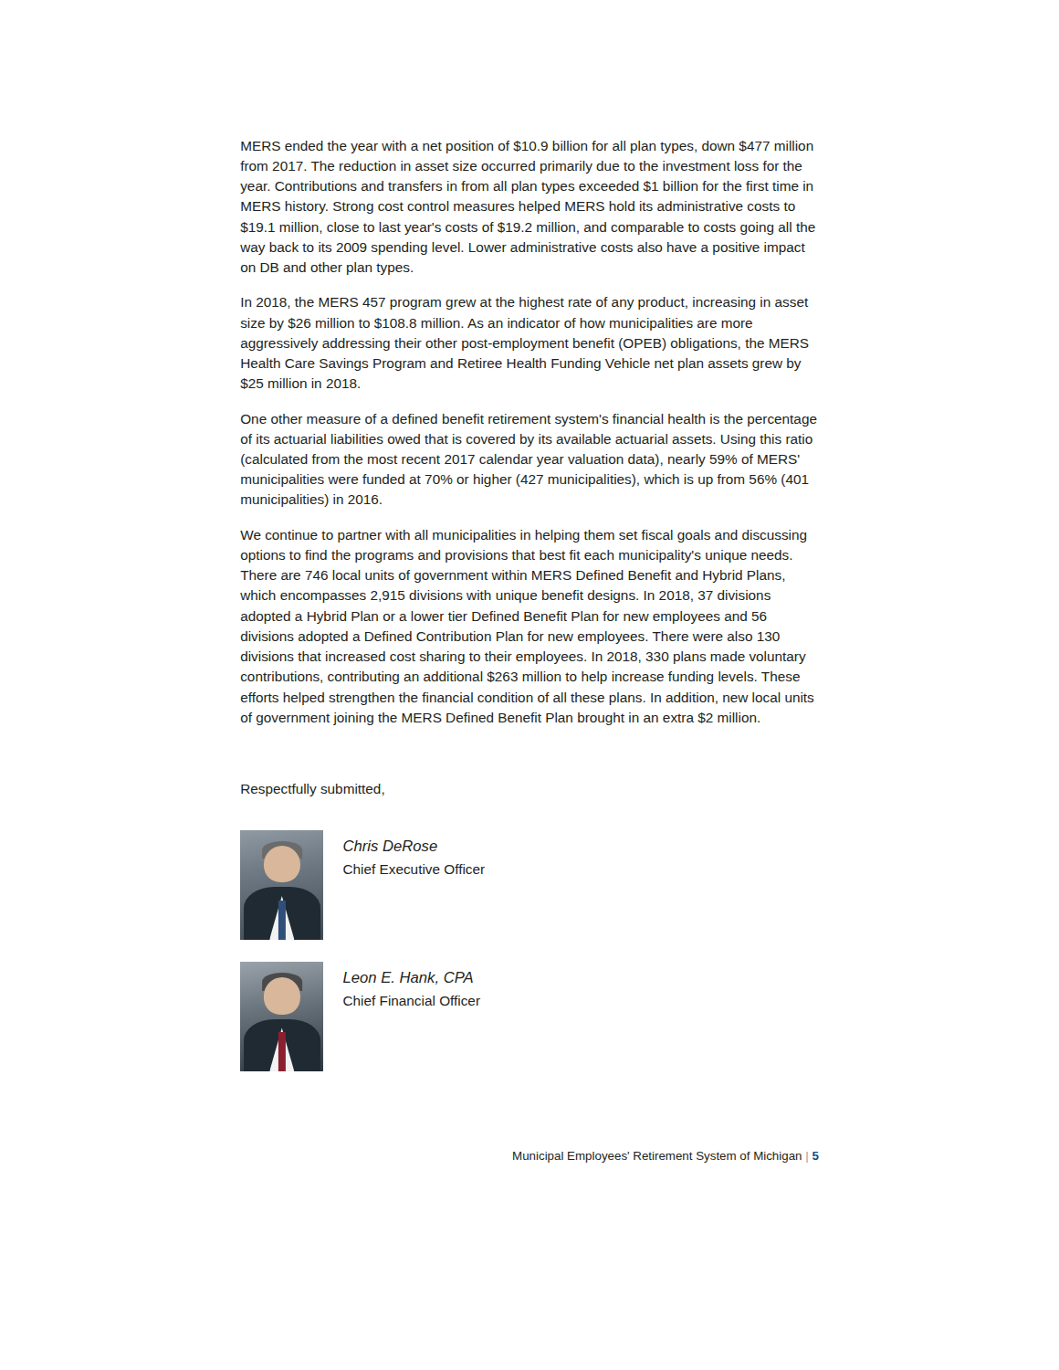MERS ended the year with a net position of $10.9 billion for all plan types, down $477 million from 2017. The reduction in asset size occurred primarily due to the investment loss for the year. Contributions and transfers in from all plan types exceeded $1 billion for the first time in MERS history. Strong cost control measures helped MERS hold its administrative costs to $19.1 million, close to last year's costs of $19.2 million, and comparable to costs going all the way back to its 2009 spending level. Lower administrative costs also have a positive impact on DB and other plan types.
In 2018, the MERS 457 program grew at the highest rate of any product, increasing in asset size by $26 million to $108.8 million. As an indicator of how municipalities are more aggressively addressing their other post-employment benefit (OPEB) obligations, the MERS Health Care Savings Program and Retiree Health Funding Vehicle net plan assets grew by $25 million in 2018.
One other measure of a defined benefit retirement system's financial health is the percentage of its actuarial liabilities owed that is covered by its available actuarial assets. Using this ratio (calculated from the most recent 2017 calendar year valuation data), nearly 59% of MERS' municipalities were funded at 70% or higher (427 municipalities), which is up from 56% (401 municipalities) in 2016.
We continue to partner with all municipalities in helping them set fiscal goals and discussing options to find the programs and provisions that best fit each municipality's unique needs. There are 746 local units of government within MERS Defined Benefit and Hybrid Plans, which encompasses 2,915 divisions with unique benefit designs. In 2018, 37 divisions adopted a Hybrid Plan or a lower tier Defined Benefit Plan for new employees and 56 divisions adopted a Defined Contribution Plan for new employees. There were also 130 divisions that increased cost sharing to their employees. In 2018, 330 plans made voluntary contributions, contributing an additional $263 million to help increase funding levels. These efforts helped strengthen the financial condition of all these plans. In addition, new local units of government joining the MERS Defined Benefit Plan brought in an extra $2 million.
Respectfully submitted,
Chris DeRose
Chief Executive Officer
Leon E. Hank, CPA
Chief Financial Officer
Municipal Employees' Retirement System of Michigan|5